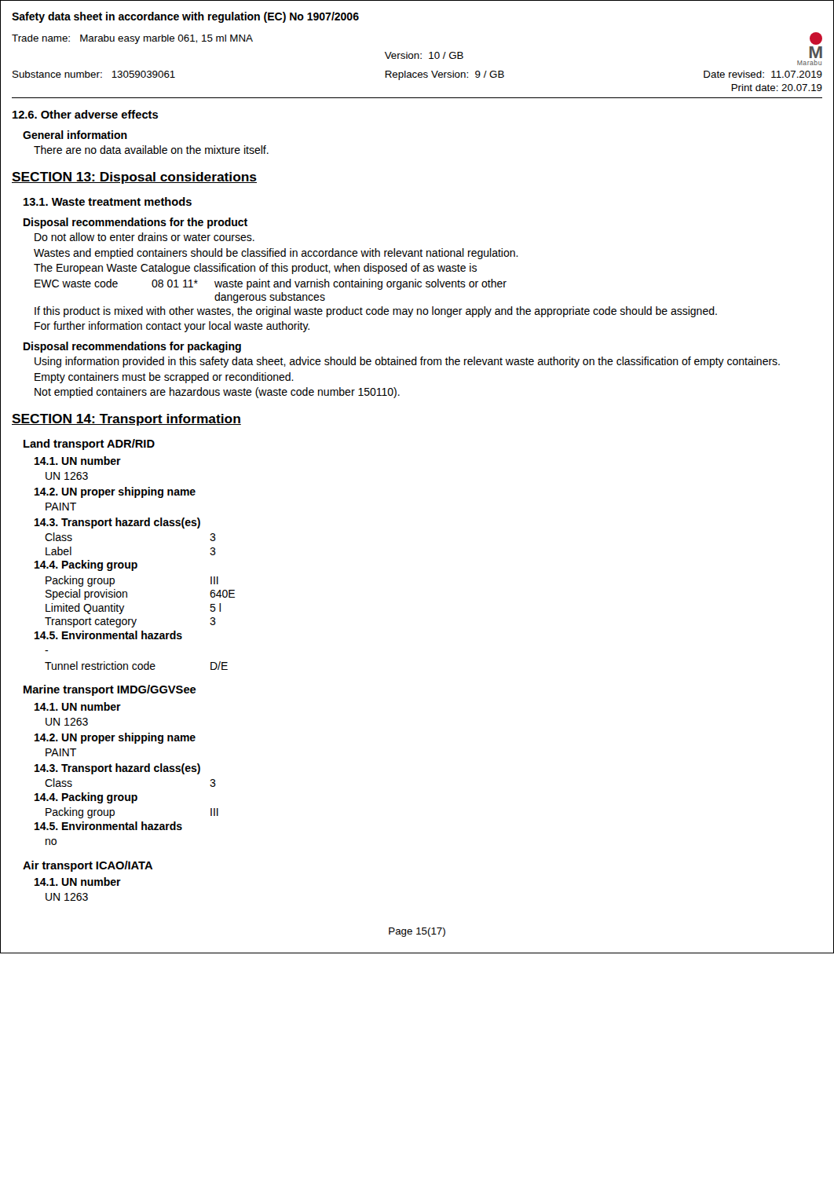Safety data sheet in accordance with regulation (EC) No 1907/2006
| Trade name: Marabu easy marble 061, 15 ml MNA | | M Marabu |
| | Version: 10 / GB |
| Substance number: 13059039061 | Replaces Version: 9 / GB | Date revised: 11.07.2019 Print date: 20.07.19 |
12.6. Other adverse effects
General information
There are no data available on the mixture itself.
SECTION 13: Disposal considerations
13.1. Waste treatment methods
Disposal recommendations for the product
Do not allow to enter drains or water courses.
Wastes and emptied containers should be classified in accordance with relevant national regulation.
The European Waste Catalogue classification of this product, when disposed of as waste is
EWC waste code
08 01 11*
waste paint and varnish containing organic solvents or other
dangerous substances
If this product is mixed with other wastes, the original waste product code may no longer apply and the appropriate code should be assigned.
For further information contact your local waste authority.
Disposal recommendations for packaging
Using information provided in this safety data sheet, advice should be obtained from the relevant waste authority on the classification of empty containers.
Empty containers must be scrapped or reconditioned.
Not emptied containers are hazardous waste (waste code number 150110).
SECTION 14: Transport information
Land transport ADR/RID
14.1. UN number
UN 1263
14.2. UN proper shipping name
PAINT
14.3. Transport hazard class(es)
Class
3
Label
3
14.4. Packing group
Packing group
III
Special provision
640E
Limited Quantity
5 l
Transport category
3
14.5. Environmental hazards
-
Tunnel restriction code
D/E
Marine transport IMDG/GGVSee
14.1. UN number
UN 1263
14.2. UN proper shipping name
PAINT
14.3. Transport hazard class(es)
Class
3
14.4. Packing group
Packing group
III
14.5. Environmental hazards
no
Air transport ICAO/IATA
14.1. UN number
UN 1263
Page 15(17)